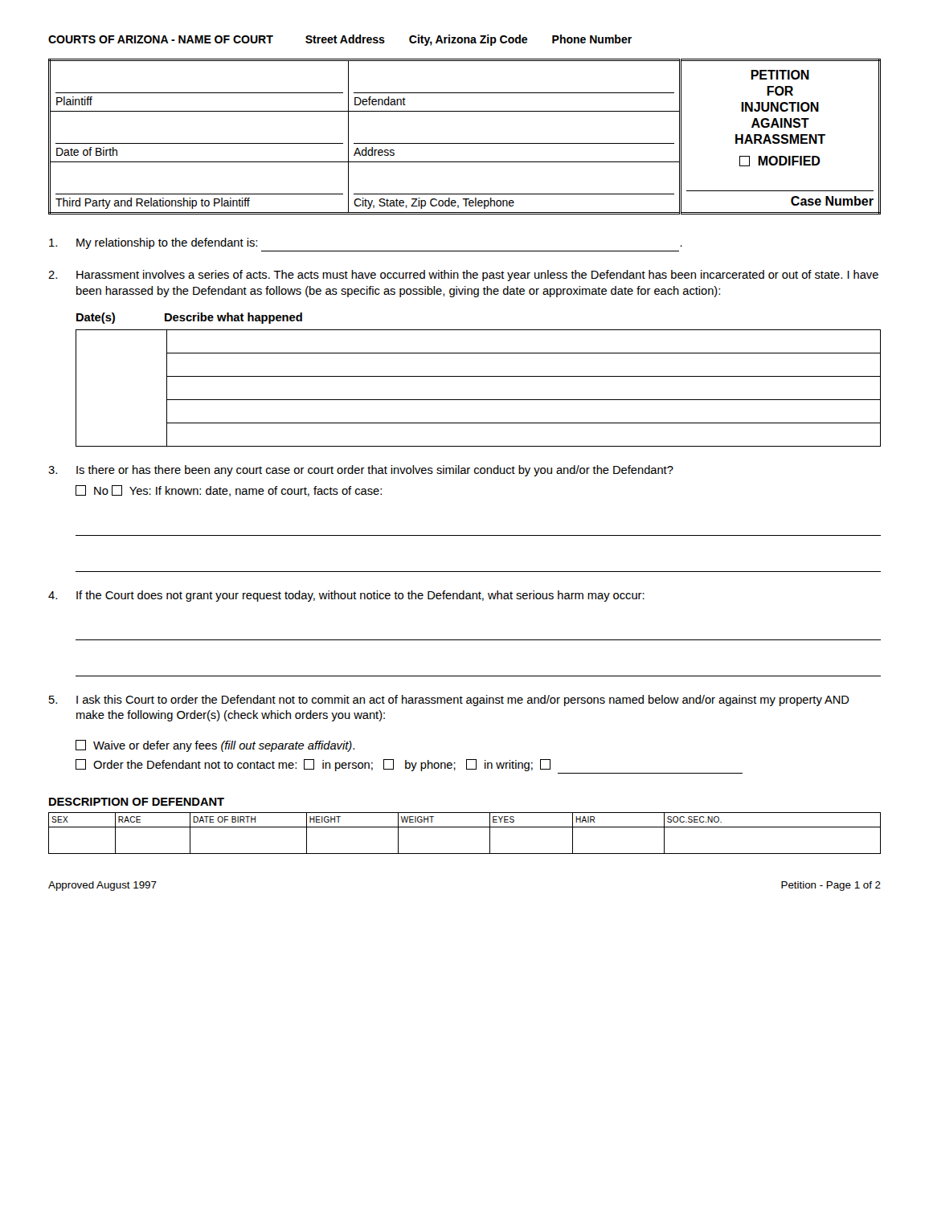COURTS OF ARIZONA - NAME OF COURT Street Address City, Arizona Zip Code Phone Number
| Plaintiff | Defendant | PETITION FOR INJUNCTION AGAINST HARASSMENT MODIFIED Case Number |
| Date of Birth | Address |
| Third Party and Relationship to Plaintiff | City, State, Zip Code, Telephone |
1. My relationship to the defendant is: .
2. Harassment involves a series of acts. The acts must have occurred within the past year unless the Defendant has been incarcerated or out of state. I have been harassed by the Defendant as follows (be as specific as possible, giving the date or approximate date for each action):
Date(s) Describe what happened
3. Is there or has there been any court case or court order that involves similar conduct by you and/or the Defendant?
No Yes: If known: date, name of court, facts of case:
4. If the Court does not grant your request today, without notice to the Defendant, what serious harm may occur:
5. I ask this Court to order the Defendant not to commit an act of harassment against me and/or persons named below and/or against my property AND make the following Order(s) (check which orders you want):
Waive or defer any fees (fill out separate affidavit).
Order the Defendant not to contact me: in person; by phone; in writing;
DESCRIPTION OF DEFENDANT
| SEX | RACE | DATE OF BIRTH | HEIGHT | WEIGHT | EYES | HAIR | SOC.SEC.NO. |
| --- | --- | --- | --- | --- | --- | --- | --- |
Approved August 1997 Petition - Page 1 of 2